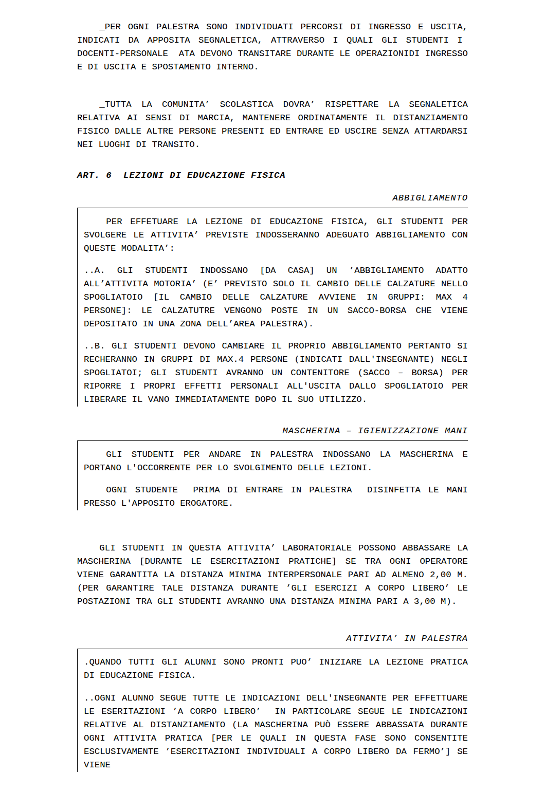_PER OGNI PALESTRA SONO INDIVIDUATI PERCORSI DI INGRESSO E USCITA, INDICATI DA APPOSITA SEGNALETICA, ATTRAVERSO I QUALI GLI STUDENTI I DOCENTI-PERSONALE ATA DEVONO TRANSITARE DURANTE LE OPERAZIONIDI INGRESSO E DI USCITA E SPOSTAMENTO INTERNO.
_TUTTA LA COMUNITA’ SCOLASTICA DOVRA’ RISPETTARE LA SEGNALETICA RELATIVA AI SENSI DI MARCIA, MANTENERE ORDINATAMENTE IL DISTANZIAMENTO FISICO DALLE ALTRE PERSONE PRESENTI ED ENTRARE ED USCIRE SENZA ATTARDARSI NEI LUOGHI DI TRANSITO.
ART. 6 LEZIONI DI EDUCAZIONE FISICA
ABBIGLIAMENTO
PER EFFETUARE LA LEZIONE DI EDUCAZIONE FISICA, GLI STUDENTI PER SVOLGERE LE ATTIVITA’ PREVISTE INDOSSERANNO ADEGUATO ABBIGLIAMENTO CON QUESTE MODALITA’:
..A. GLI STUDENTI INDOSSANO [DA CASA] UN ’ABBIGLIAMENTO ADATTO ALL’ATTIVITA MOTORIA’ (E’ PREVISTO SOLO IL CAMBIO DELLE CALZATURE NELLO SPOGLIATOIO [IL CAMBIO DELLE CALZATURE AVVIENE IN GRUPPI: MAX 4 PERSONE]: LE CALZATUTRE VENGONO POSTE IN UN SACCO-BORSA CHE VIENE DEPOSITATO IN UNA ZONA DELL’AREA PALESTRA).
..B. GLI STUDENTI DEVONO CAMBIARE IL PROPRIO ABBIGLIAMENTO PERTANTO SI RECHERANNO IN GRUPPI DI MAX.4 PERSONE (INDICATI DALL'INSEGNANTE) NEGLI SPOGLIATOI; GLI STUDENTI AVRANNO UN CONTENITORE (SACCO – BORSA) PER RIPORRE I PROPRI EFFETTI PERSONALI ALL'USCITA DALLO SPOGLIATOIO PER LIBERARE IL VANO IMMEDIATAMENTE DOPO IL SUO UTILIZZO.
MASCHERINA – IGIENIZZAZIONE MANI
GLI STUDENTI PER ANDARE IN PALESTRA INDOSSANO LA MASCHERINA E PORTANO L'OCCORRENTE PER LO SVOLGIMENTO DELLE LEZIONI.
OGNI STUDENTE PRIMA DI ENTRARE IN PALESTRA DISINFETTA LE MANI PRESSO L'APPOSITO EROGATORE.
GLI STUDENTI IN QUESTA ATTIVITA’ LABORATORIALE POSSONO ABBASSARE LA MASCHERINA [DURANTE LE ESERCITAZIONI PRATICHE] SE TRA OGNI OPERATORE VIENE GARANTITA LA DISTANZA MINIMA INTERPERSONALE PARI AD ALMENO 2,00 M. (PER GARANTIRE TALE DISTANZA DURANTE ’GLI ESERCIZI A CORPO LIBERO’ LE POSTAZIONI TRA GLI STUDENTI AVRANNO UNA DISTANZA MINIMA PARI A 3,00 M).
ATTIVITA’ IN PALESTRA
.QUANDO TUTTI GLI ALUNNI SONO PRONTI PUO’ INIZIARE LA LEZIONE PRATICA DI EDUCAZIONE FISICA.
..OGNI ALUNNO SEGUE TUTTE LE INDICAZIONI DELL'INSEGNANTE PER EFFETTUARE LE ESERITAZIONI ’A CORPO LIBERO’ IN PARTICOLARE SEGUE LE INDICAZIONI RELATIVE AL DISTANZIAMENTO (LA MASCHERINA PUÒ ESSERE ABBASSATA DURANTE OGNI ATTIVITA PRATICA [PER LE QUALI IN QUESTA FASE SONO CONSENTITE ESCLUSIVAMENTE ’ESERCITAZIONI INDIVIDUALI A CORPO LIBERO DA FERMO’] SE VIENE